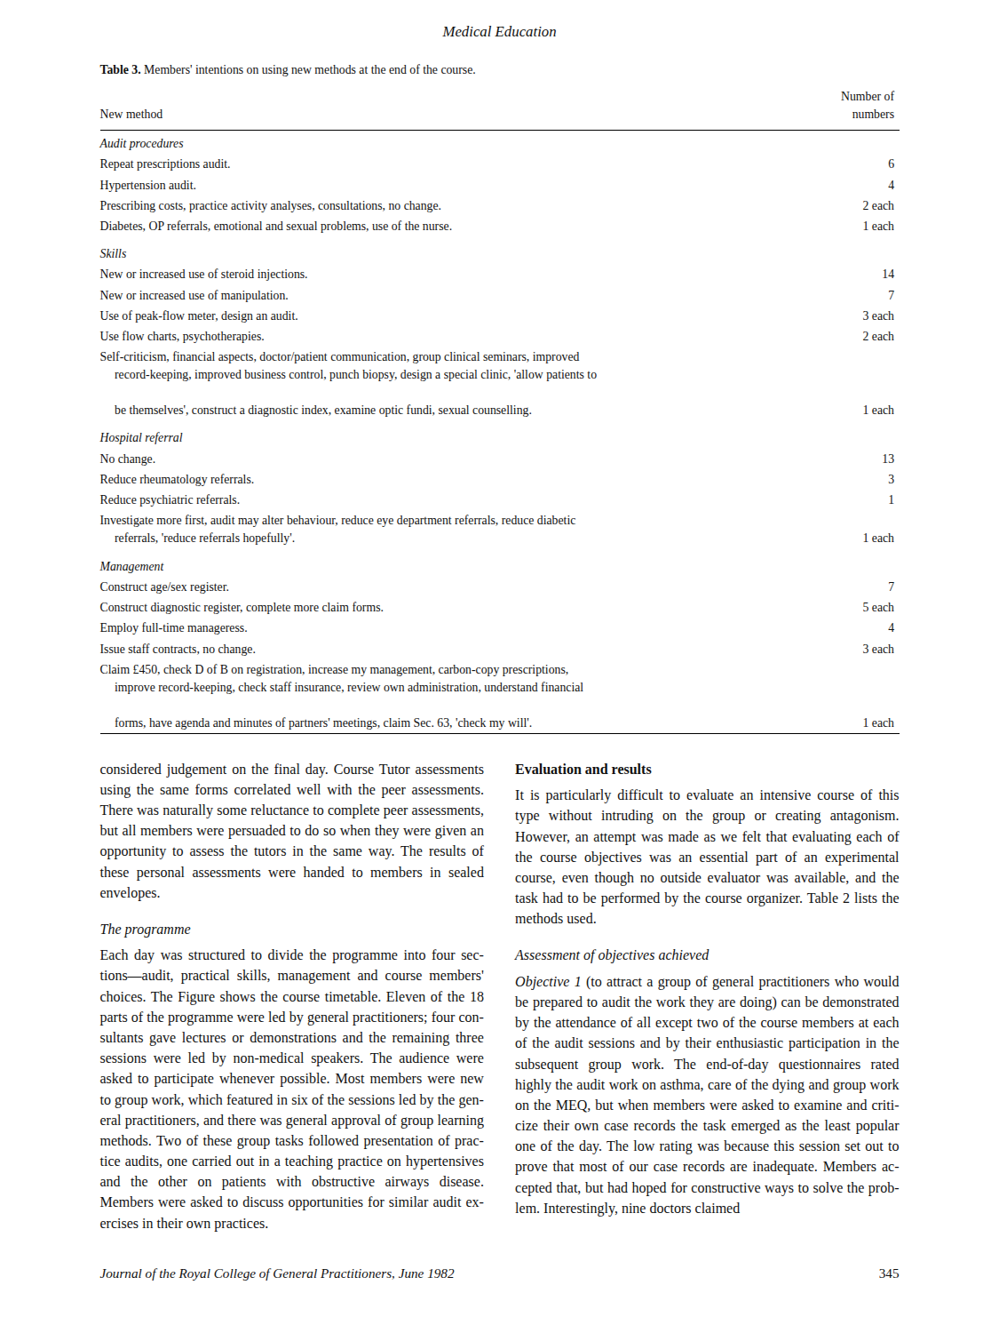Medical Education
Table 3. Members' intentions on using new methods at the end of the course.
| New method | Number of numbers |
| --- | --- |
| Audit procedures |
| Repeat prescriptions audit. | 6 |
| Hypertension audit. | 4 |
| Prescribing costs, practice activity analyses, consultations, no change. | 2 each |
| Diabetes, OP referrals, emotional and sexual problems, use of the nurse. | 1 each |
| Skills |
| New or increased use of steroid injections. | 14 |
| New or increased use of manipulation. | 7 |
| Use of peak-flow meter, design an audit. | 3 each |
| Use flow charts, psychotherapies. | 2 each |
| Self-criticism, financial aspects, doctor/patient communication, group clinical seminars, improved record-keeping, improved business control, punch biopsy, design a special clinic, 'allow patients to be themselves', construct a diagnostic index, examine optic fundi, sexual counselling. | 1 each |
| Hospital referral |
| No change. | 13 |
| Reduce rheumatology referrals. | 3 |
| Reduce psychiatric referrals. | 1 |
| Investigate more first, audit may alter behaviour, reduce eye department referrals, reduce diabetic referrals, 'reduce referrals hopefully'. | 1 each |
| Management |
| Construct age/sex register. | 7 |
| Construct diagnostic register, complete more claim forms. | 5 each |
| Employ full-time manageress. | 4 |
| Issue staff contracts, no change. | 3 each |
| Claim £450, check D of B on registration, increase my management, carbon-copy prescriptions, improve record-keeping, check staff insurance, review own administration, understand financial forms, have agenda and minutes of partners' meetings, claim Sec. 63, 'check my will'. | 1 each |
considered judgement on the final day. Course Tutor assessments using the same forms correlated well with the peer assessments. There was naturally some reluctance to complete peer assessments, but all members were persuaded to do so when they were given an opportunity to assess the tutors in the same way. The results of these personal assessments were handed to members in sealed envelopes.
The programme
Each day was structured to divide the programme into four sections—audit, practical skills, management and course members' choices. The Figure shows the course timetable. Eleven of the 18 parts of the programme were led by general practitioners; four consultants gave lectures or demonstrations and the remaining three sessions were led by non-medical speakers. The audience were asked to participate whenever possible. Most members were new to group work, which featured in six of the sessions led by the general practitioners, and there was general approval of group learning methods. Two of these group tasks followed presentation of practice audits, one carried out in a teaching practice on hypertensives and the other on patients with obstructive airways disease. Members were asked to discuss opportunities for similar audit exercises in their own practices.
Evaluation and results
It is particularly difficult to evaluate an intensive course of this type without intruding on the group or creating antagonism. However, an attempt was made as we felt that evaluating each of the course objectives was an essential part of an experimental course, even though no outside evaluator was available, and the task had to be performed by the course organizer. Table 2 lists the methods used.
Assessment of objectives achieved
Objective 1 (to attract a group of general practitioners who would be prepared to audit the work they are doing) can be demonstrated by the attendance of all except two of the course members at each of the audit sessions and by their enthusiastic participation in the subsequent group work. The end-of-day questionnaires rated highly the audit work on asthma, care of the dying and group work on the MEQ, but when members were asked to examine and criticize their own case records the task emerged as the least popular one of the day. The low rating was because this session set out to prove that most of our case records are inadequate. Members accepted that, but had hoped for constructive ways to solve the problem. Interestingly, nine doctors claimed
Journal of the Royal College of General Practitioners, June 1982 345